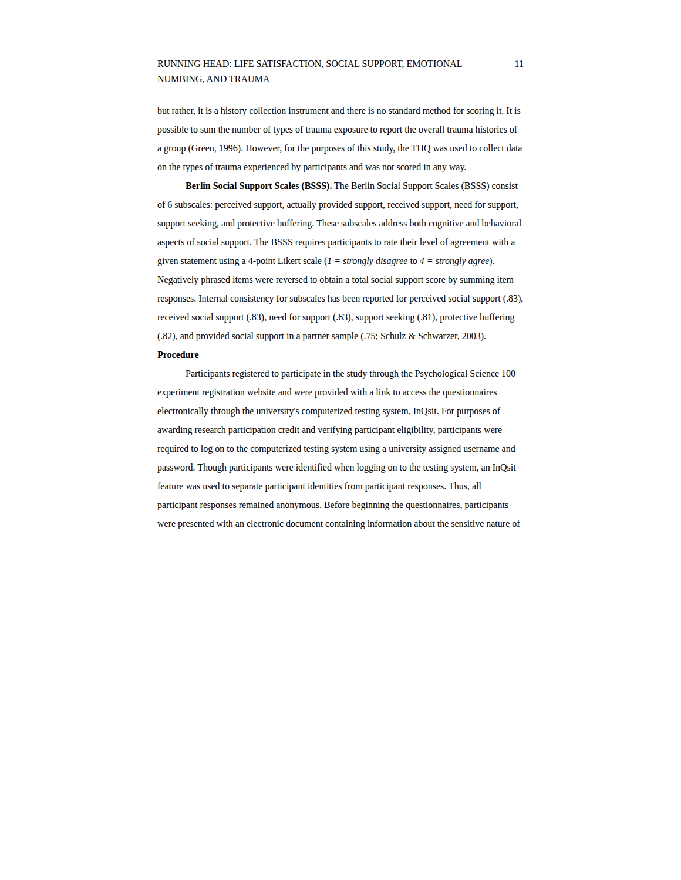11 Running head: LIFE SATISFACTION, SOCIAL SUPPORT, EMOTIONAL NUMBING, AND TRAUMA
but rather, it is a history collection instrument and there is no standard method for scoring it. It is possible to sum the number of types of trauma exposure to report the overall trauma histories of a group (Green, 1996). However, for the purposes of this study, the THQ was used to collect data on the types of trauma experienced by participants and was not scored in any way.
Berlin Social Support Scales (BSSS). The Berlin Social Support Scales (BSSS) consist of 6 subscales: perceived support, actually provided support, received support, need for support, support seeking, and protective buffering. These subscales address both cognitive and behavioral aspects of social support. The BSSS requires participants to rate their level of agreement with a given statement using a 4-point Likert scale (1 = strongly disagree to 4 = strongly agree). Negatively phrased items were reversed to obtain a total social support score by summing item responses. Internal consistency for subscales has been reported for perceived social support (.83), received social support (.83), need for support (.63), support seeking (.81), protective buffering (.82), and provided social support in a partner sample (.75; Schulz & Schwarzer, 2003).
Procedure
Participants registered to participate in the study through the Psychological Science 100 experiment registration website and were provided with a link to access the questionnaires electronically through the university's computerized testing system, InQsit. For purposes of awarding research participation credit and verifying participant eligibility, participants were required to log on to the computerized testing system using a university assigned username and password. Though participants were identified when logging on to the testing system, an InQsit feature was used to separate participant identities from participant responses. Thus, all participant responses remained anonymous. Before beginning the questionnaires, participants were presented with an electronic document containing information about the sensitive nature of